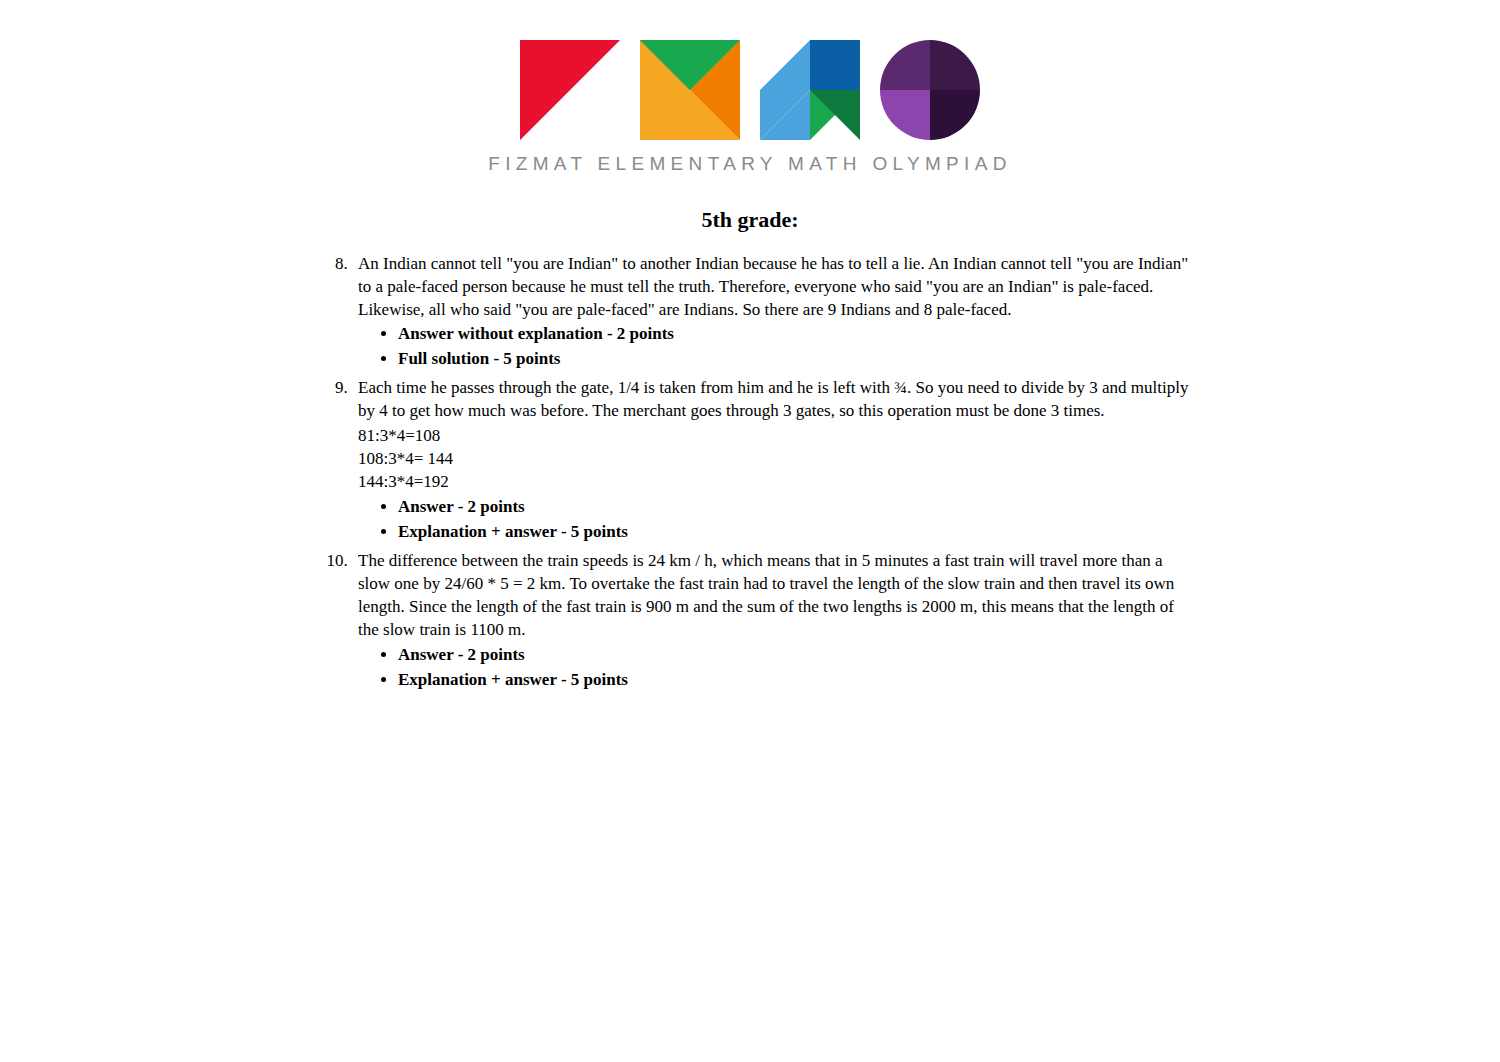FizMat Elementary Math Olympiad
5th grade:
An Indian cannot tell "you are Indian" to another Indian because he has to tell a lie. An Indian cannot tell "you are Indian" to a pale-faced person because he must tell the truth. Therefore, everyone who said "you are an Indian" is pale-faced. Likewise, all who said "you are pale-faced" are Indians. So there are 9 Indians and 8 pale-faced.
Answer without explanation - 2 points
Full solution - 5 points
Each time he passes through the gate, 1/4 is taken from him and he is left with ¾. So you need to divide by 3 and multiply by 4 to get how much was before. The merchant goes through 3 gates, so this operation must be done 3 times.
81:3*4=108 108:3*4= 144 144:3*4=192
Answer - 2 points
Explanation + answer - 5 points
The difference between the train speeds is 24 km / h, which means that in 5 minutes a fast train will travel more than a slow one by 24/60 * 5 = 2 km. To overtake the fast train had to travel the length of the slow train and then travel its own length. Since the length of the fast train is 900 m and the sum of the two lengths is 2000 m, this means that the length of the slow train is 1100 m.
Answer - 2 points
Explanation + answer - 5 points